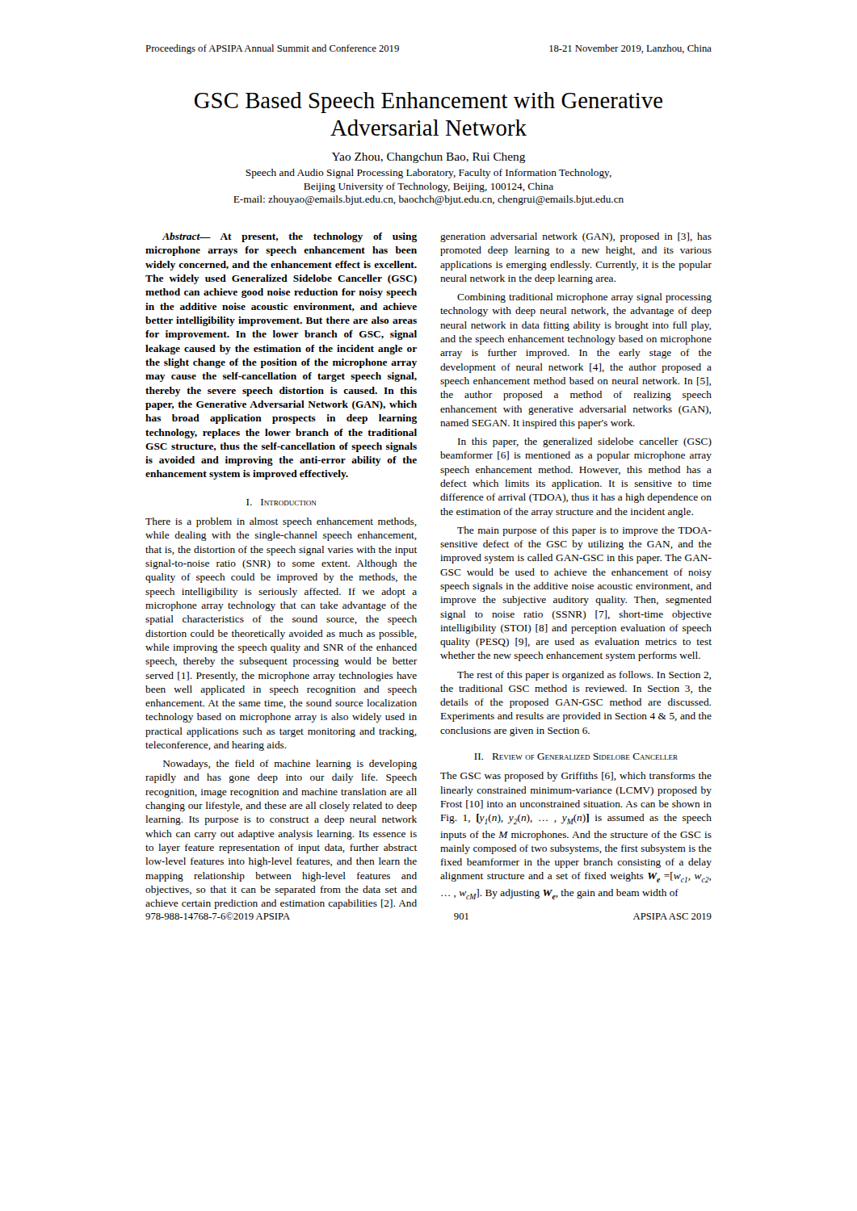Proceedings of APSIPA Annual Summit and Conference 2019 18-21 November 2019, Lanzhou, China
GSC Based Speech Enhancement with Generative
Adversarial Network
Yao Zhou, Changchun Bao, Rui Cheng
Speech and Audio Signal Processing Laboratory, Faculty of Information Technology,
Beijing University of Technology, Beijing, 100124, China
E-mail: zhouyao@emails.bjut.edu.cn, baochch@bjut.edu.cn, chengrui@emails.bjut.edu.cn
Abstract— At present, the technology of using microphone arrays for speech enhancement has been widely concerned, and the enhancement effect is excellent. The widely used Generalized Sidelobe Canceller (GSC) method can achieve good noise reduction for noisy speech in the additive noise acoustic environment, and achieve better intelligibility improvement. But there are also areas for improvement. In the lower branch of GSC, signal leakage caused by the estimation of the incident angle or the slight change of the position of the microphone array may cause the self-cancellation of target speech signal, thereby the severe speech distortion is caused. In this paper, the Generative Adversarial Network (GAN), which has broad application prospects in deep learning technology, replaces the lower branch of the traditional GSC structure, thus the self-cancellation of speech signals is avoided and improving the anti-error ability of the enhancement system is improved effectively.
I. Introduction
There is a problem in almost speech enhancement methods, while dealing with the single-channel speech enhancement, that is, the distortion of the speech signal varies with the input signal-to-noise ratio (SNR) to some extent. Although the quality of speech could be improved by the methods, the speech intelligibility is seriously affected. If we adopt a microphone array technology that can take advantage of the spatial characteristics of the sound source, the speech distortion could be theoretically avoided as much as possible, while improving the speech quality and SNR of the enhanced speech, thereby the subsequent processing would be better served [1]. Presently, the microphone array technologies have been well applicated in speech recognition and speech enhancement. At the same time, the sound source localization technology based on microphone array is also widely used in practical applications such as target monitoring and tracking, teleconference, and hearing aids.
Nowadays, the field of machine learning is developing rapidly and has gone deep into our daily life. Speech recognition, image recognition and machine translation are all changing our lifestyle, and these are all closely related to deep learning. Its purpose is to construct a deep neural network which can carry out adaptive analysis learning. Its essence is to layer feature representation of input data, further abstract low-level features into high-level features, and then learn the mapping relationship between high-level features and objectives, so that it can be separated from the data set and achieve certain prediction and estimation capabilities [2]. And generation adversarial network (GAN), proposed in [3], has promoted deep learning to a new height, and its various applications is emerging endlessly. Currently, it is the popular neural network in the deep learning area.
Combining traditional microphone array signal processing technology with deep neural network, the advantage of deep neural network in data fitting ability is brought into full play, and the speech enhancement technology based on microphone array is further improved. In the early stage of the development of neural network [4], the author proposed a speech enhancement method based on neural network. In [5], the author proposed a method of realizing speech enhancement with generative adversarial networks (GAN), named SEGAN. It inspired this paper's work.
In this paper, the generalized sidelobe canceller (GSC) beamformer [6] is mentioned as a popular microphone array speech enhancement method. However, this method has a defect which limits its application. It is sensitive to time difference of arrival (TDOA), thus it has a high dependence on the estimation of the array structure and the incident angle.
The main purpose of this paper is to improve the TDOA-sensitive defect of the GSC by utilizing the GAN, and the improved system is called GAN-GSC in this paper. The GAN-GSC would be used to achieve the enhancement of noisy speech signals in the additive noise acoustic environment, and improve the subjective auditory quality. Then, segmented signal to noise ratio (SSNR) [7], short-time objective intelligibility (STOI) [8] and perception evaluation of speech quality (PESQ) [9], are used as evaluation metrics to test whether the new speech enhancement system performs well.
The rest of this paper is organized as follows. In Section 2, the traditional GSC method is reviewed. In Section 3, the details of the proposed GAN-GSC method are discussed. Experiments and results are provided in Section 4 & 5, and the conclusions are given in Section 6.
II. Review of Generalized Sidelobe Canceller
The GSC was proposed by Griffiths [6], which transforms the linearly constrained minimum-variance (LCMV) proposed by Frost [10] into an unconstrained situation. As can be shown in Fig. 1, [y1(n), y2(n), … , yM(n)] is assumed as the speech inputs of the M microphones. And the structure of the GSC is mainly composed of two subsystems, the first subsystem is the fixed beamformer in the upper branch consisting of a delay alignment structure and a set of fixed weights We =[wc1, wc2, … , wcM]. By adjusting We, the gain and beam width of
978-988-14768-7-6©2019 APSIPA 901 APSIPA ASC 2019